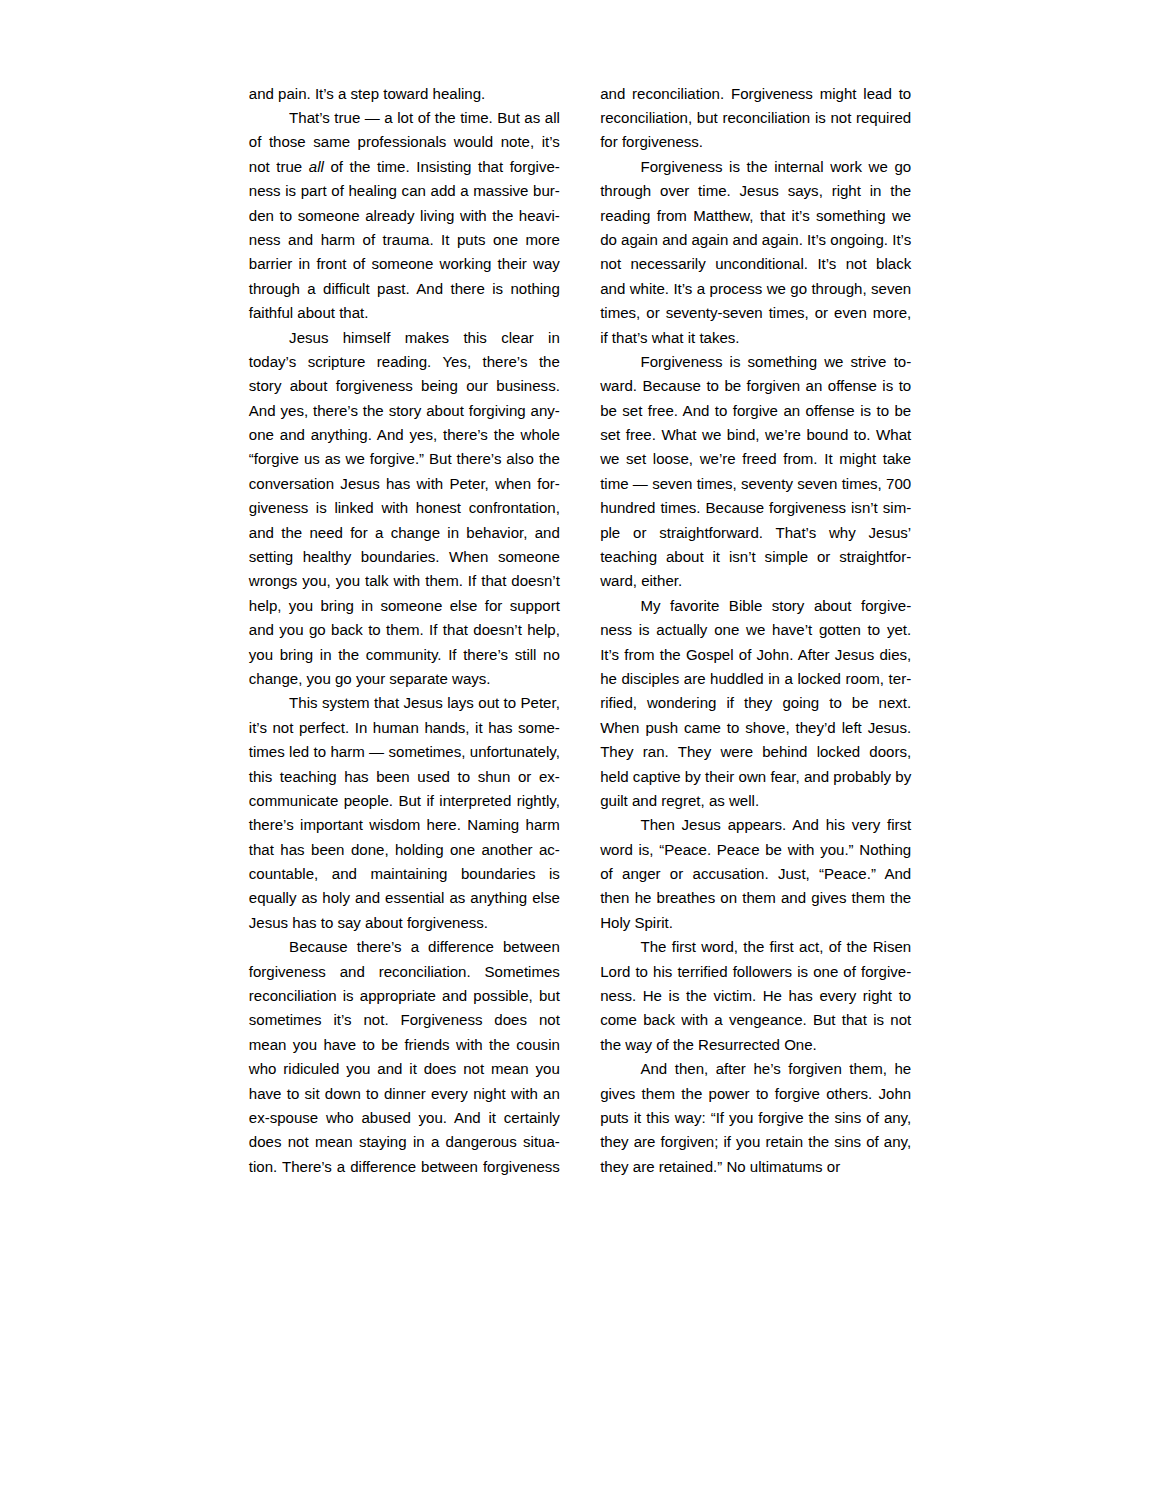and pain. It’s a step toward healing.
That’s true — a lot of the time. But as all of those same professionals would note, it’s not true all of the time. Insisting that forgiveness is part of healing can add a massive burden to someone already living with the heaviness and harm of trauma. It puts one more barrier in front of someone working their way through a difficult past. And there is nothing faithful about that.
Jesus himself makes this clear in today’s scripture reading. Yes, there’s the story about forgiveness being our business. And yes, there’s the story about forgiving anyone and anything. And yes, there’s the whole “forgive us as we forgive.” But there’s also the conversation Jesus has with Peter, when forgiveness is linked with honest confrontation, and the need for a change in behavior, and setting healthy boundaries. When someone wrongs you, you talk with them. If that doesn’t help, you bring in someone else for support and you go back to them. If that doesn’t help, you bring in the community. If there’s still no change, you go your separate ways.
This system that Jesus lays out to Peter, it’s not perfect. In human hands, it has sometimes led to harm — sometimes, unfortunately, this teaching has been used to shun or excommunicate people. But if interpreted rightly, there’s important wisdom here. Naming harm that has been done, holding one another accountable, and maintaining boundaries is equally as holy and essential as anything else Jesus has to say about forgiveness.
Because there’s a difference between forgiveness and reconciliation. Sometimes reconciliation is appropriate and possible, but sometimes it’s not. Forgiveness does not mean you have to be friends with the cousin who ridiculed you and it does not mean you have to sit down to dinner every night with an ex-spouse who abused you. And it certainly does not mean staying in a dangerous situation. There’s a difference between forgiveness and reconciliation. Forgiveness might lead to reconciliation, but reconciliation is not required for forgiveness.
Forgiveness is the internal work we go through over time. Jesus says, right in the reading from Matthew, that it’s something we do again and again and again. It’s ongoing. It’s not necessarily unconditional. It’s not black and white. It’s a process we go through, seven times, or seventy-seven times, or even more, if that’s what it takes.
Forgiveness is something we strive toward. Because to be forgiven an offense is to be set free. And to forgive an offense is to be set free. What we bind, we’re bound to. What we set loose, we’re freed from. It might take time — seven times, seventy seven times, 700 hundred times. Because forgiveness isn’t simple or straightforward. That’s why Jesus’ teaching about it isn’t simple or straightforward, either.
My favorite Bible story about forgiveness is actually one we have’t gotten to yet. It’s from the Gospel of John. After Jesus dies, he disciples are huddled in a locked room, terrified, wondering if they going to be next. When push came to shove, they’d left Jesus. They ran. They were behind locked doors, held captive by their own fear, and probably by guilt and regret, as well.
Then Jesus appears. And his very first word is, “Peace. Peace be with you.” Nothing of anger or accusation. Just, “Peace.” And then he breathes on them and gives them the Holy Spirit.
The first word, the first act, of the Risen Lord to his terrified followers is one of forgiveness. He is the victim. He has every right to come back with a vengeance. But that is not the way of the Resurrected One.
And then, after he’s forgiven them, he gives them the power to forgive others. John puts it this way: “If you forgive the sins of any, they are forgiven; if you retain the sins of any, they are retained.” No ultimatums or